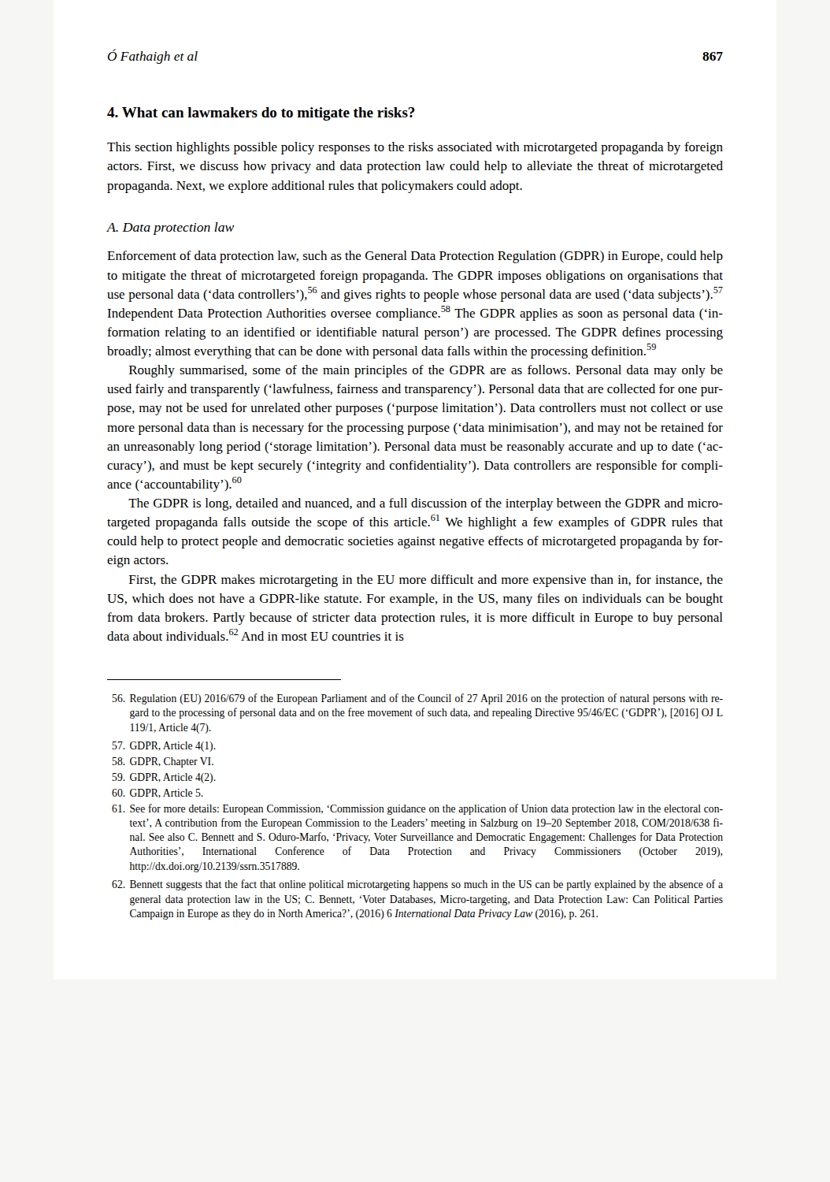Ó Fathaigh et al 867
4. What can lawmakers do to mitigate the risks?
This section highlights possible policy responses to the risks associated with microtargeted propaganda by foreign actors. First, we discuss how privacy and data protection law could help to alleviate the threat of microtargeted propaganda. Next, we explore additional rules that policymakers could adopt.
A. Data protection law
Enforcement of data protection law, such as the General Data Protection Regulation (GDPR) in Europe, could help to mitigate the threat of microtargeted foreign propaganda. The GDPR imposes obligations on organisations that use personal data (‘data controllers’),56 and gives rights to people whose personal data are used (‘data subjects’).57 Independent Data Protection Authorities oversee compliance.58 The GDPR applies as soon as personal data (‘information relating to an identified or identifiable natural person’) are processed. The GDPR defines processing broadly; almost everything that can be done with personal data falls within the processing definition.59
Roughly summarised, some of the main principles of the GDPR are as follows. Personal data may only be used fairly and transparently (‘lawfulness, fairness and transparency’). Personal data that are collected for one purpose, may not be used for unrelated other purposes (‘purpose limitation’). Data controllers must not collect or use more personal data than is necessary for the processing purpose (‘data minimisation’), and may not be retained for an unreasonably long period (‘storage limitation’). Personal data must be reasonably accurate and up to date (‘accuracy’), and must be kept securely (‘integrity and confidentiality’). Data controllers are responsible for compliance (‘accountability’).60
The GDPR is long, detailed and nuanced, and a full discussion of the interplay between the GDPR and microtargeted propaganda falls outside the scope of this article.61 We highlight a few examples of GDPR rules that could help to protect people and democratic societies against negative effects of microtargeted propaganda by foreign actors.
First, the GDPR makes microtargeting in the EU more difficult and more expensive than in, for instance, the US, which does not have a GDPR-like statute. For example, in the US, many files on individuals can be bought from data brokers. Partly because of stricter data protection rules, it is more difficult in Europe to buy personal data about individuals.62 And in most EU countries it is
Regulation (EU) 2016/679 of the European Parliament and of the Council of 27 April 2016 on the protection of natural persons with regard to the processing of personal data and on the free movement of such data, and repealing Directive 95/46/EC (‘GDPR’), [2016] OJ L 119/1, Article 4(7).
GDPR, Article 4(1).
GDPR, Chapter VI.
GDPR, Article 4(2).
GDPR, Article 5.
See for more details: European Commission, ‘Commission guidance on the application of Union data protection law in the electoral context’, A contribution from the European Commission to the Leaders’ meeting in Salzburg on 19–20 September 2018, COM/2018/638 final. See also C. Bennett and S. Oduro-Marfo, ‘Privacy, Voter Surveillance and Democratic Engagement: Challenges for Data Protection Authorities’, International Conference of Data Protection and Privacy Commissioners (October 2019), http://dx.doi.org/10.2139/ssrn.3517889.
Bennett suggests that the fact that online political microtargeting happens so much in the US can be partly explained by the absence of a general data protection law in the US; C. Bennett, ‘Voter Databases, Micro-targeting, and Data Protection Law: Can Political Parties Campaign in Europe as they do in North America?’, (2016) 6 International Data Privacy Law (2016), p. 261.